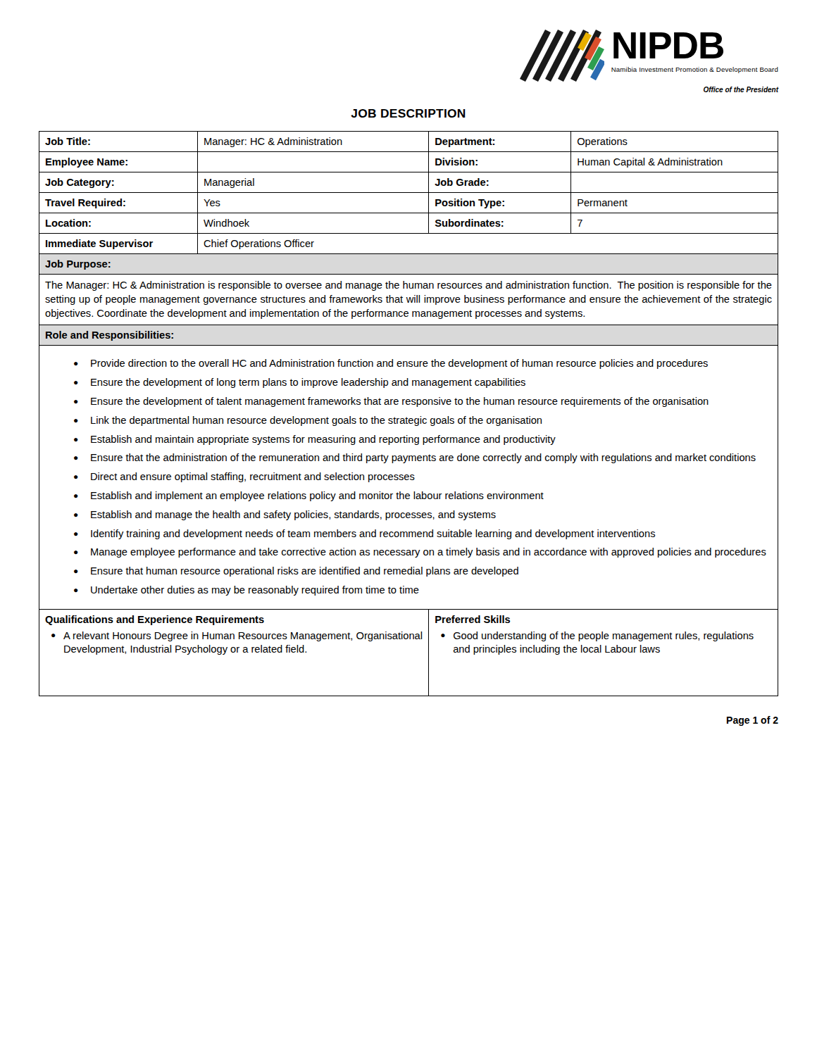NIPDB
Namibia Investment Promotion & Development Board
Office of the President
JOB DESCRIPTION
| Job Title: | Manager: HC & Administration | Department: | Operations |
| Employee Name: | | Division: | Human Capital & Administration |
| Job Category: | Managerial | Job Grade: | |
| Travel Required: | Yes | Position Type: | Permanent |
| Location: | Windhoek | Subordinates: | 7 |
| Immediate Supervisor | Chief Operations Officer |
| Job Purpose: |
| The Manager: HC & Administration is responsible to oversee and manage the human resources and administration function. The position is responsible for the setting up of people management governance structures and frameworks that will improve business performance and ensure the achievement of the strategic objectives. Coordinate the development and implementation of the performance management processes and systems. |
| Role and Responsibilities: |
| Provide direction to the overall HC and Administration function and ensure the development of human resource policies and procedures Ensure the development of long term plans to improve leadership and management capabilities Ensure the development of talent management frameworks that are responsive to the human resource requirements of the organisation Link the departmental human resource development goals to the strategic goals of the organisation Establish and maintain appropriate systems for measuring and reporting performance and productivity Ensure that the administration of the remuneration and third party payments are done correctly and comply with regulations and market conditions Direct and ensure optimal staffing, recruitment and selection processes Establish and implement an employee relations policy and monitor the labour relations environment Establish and manage the health and safety policies, standards, processes, and systems Identify training and development needs of team members and recommend suitable learning and development interventions Manage employee performance and take corrective action as necessary on a timely basis and in accordance with approved policies and procedures Ensure that human resource operational risks are identified and remedial plans are developed Undertake other duties as may be reasonably required from time to time |
| Qualifications and Experience Requirements A relevant Honours Degree in Human Resources Management, Organisational Development, Industrial Psychology or a related field. | Preferred Skills Good understanding of the people management rules, regulations and principles including the local Labour laws |
Page 1 of 2